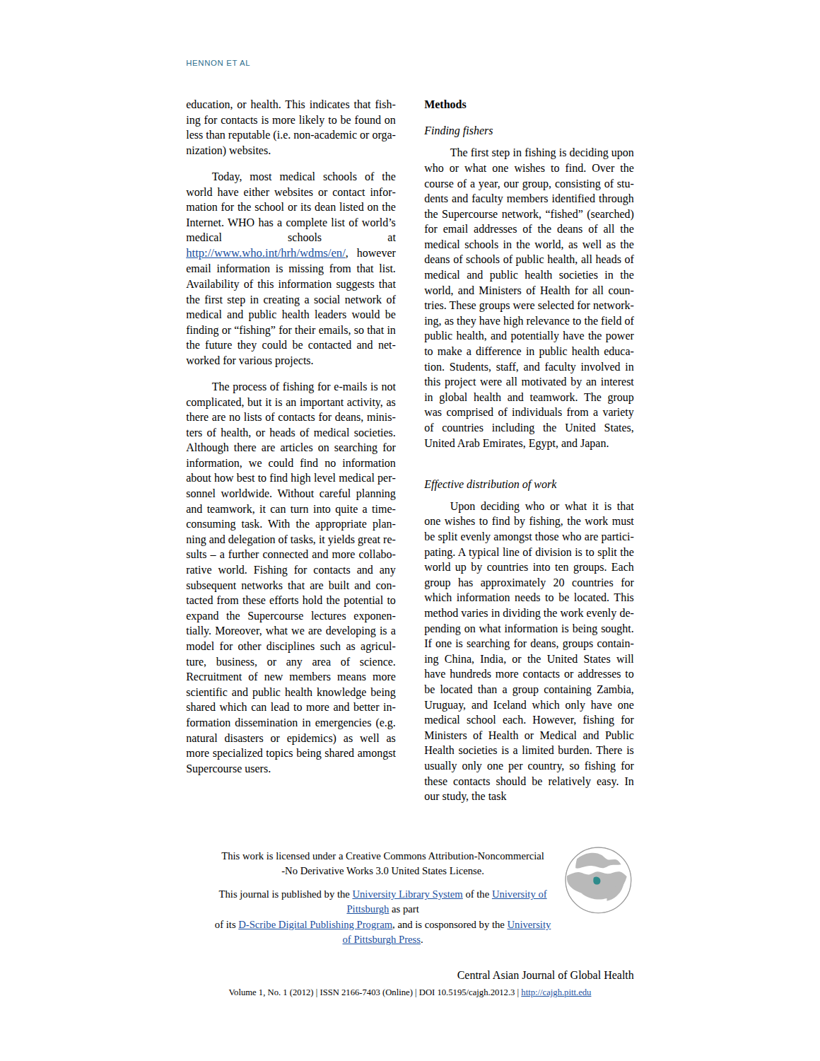HENNON ET AL
education, or health. This indicates that fishing for contacts is more likely to be found on less than reputable (i.e. non-academic or organization) websites.
Today, most medical schools of the world have either websites or contact information for the school or its dean listed on the Internet. WHO has a complete list of world’s medical schools at http://www.who.int/hrh/wdms/en/, however email information is missing from that list. Availability of this information suggests that the first step in creating a social network of medical and public health leaders would be finding or “fishing” for their emails, so that in the future they could be contacted and networked for various projects.
The process of fishing for e-mails is not complicated, but it is an important activity, as there are no lists of contacts for deans, ministers of health, or heads of medical societies. Although there are articles on searching for information, we could find no information about how best to find high level medical personnel worldwide. Without careful planning and teamwork, it can turn into quite a time-consuming task. With the appropriate planning and delegation of tasks, it yields great results – a further connected and more collaborative world. Fishing for contacts and any subsequent networks that are built and contacted from these efforts hold the potential to expand the Supercourse lectures exponentially. Moreover, what we are developing is a model for other disciplines such as agriculture, business, or any area of science. Recruitment of new members means more scientific and public health knowledge being shared which can lead to more and better information dissemination in emergencies (e.g. natural disasters or epidemics) as well as more specialized topics being shared amongst Supercourse users.
Methods
Finding fishers
The first step in fishing is deciding upon who or what one wishes to find. Over the course of a year, our group, consisting of students and faculty members identified through the Supercourse network, “fished” (searched) for email addresses of the deans of all the medical schools in the world, as well as the deans of schools of public health, all heads of medical and public health societies in the world, and Ministers of Health for all countries. These groups were selected for networking, as they have high relevance to the field of public health, and potentially have the power to make a difference in public health education. Students, staff, and faculty involved in this project were all motivated by an interest in global health and teamwork. The group was comprised of individuals from a variety of countries including the United States, United Arab Emirates, Egypt, and Japan.
Effective distribution of work
Upon deciding who or what it is that one wishes to find by fishing, the work must be split evenly amongst those who are participating. A typical line of division is to split the world up by countries into ten groups. Each group has approximately 20 countries for which information needs to be located. This method varies in dividing the work evenly depending on what information is being sought. If one is searching for deans, groups containing China, India, or the United States will have hundreds more contacts or addresses to be located than a group containing Zambia, Uruguay, and Iceland which only have one medical school each. However, fishing for Ministers of Health or Medical and Public Health societies is a limited burden. There is usually only one per country, so fishing for these contacts should be relatively easy. In our study, the task
This work is licensed under a Creative Commons Attribution-Noncommercial
-No Derivative Works 3.0 United States License.
This journal is published by the University Library System of the University of Pittsburgh as part
of its D-Scribe Digital Publishing Program, and is cosponsored by the University of Pittsburgh Press.
Central Asian Journal of Global Health
Volume 1, No. 1 (2012) | ISSN 2166-7403 (Online) | DOI 10.5195/cajgh.2012.3 | http://cajgh.pitt.edu